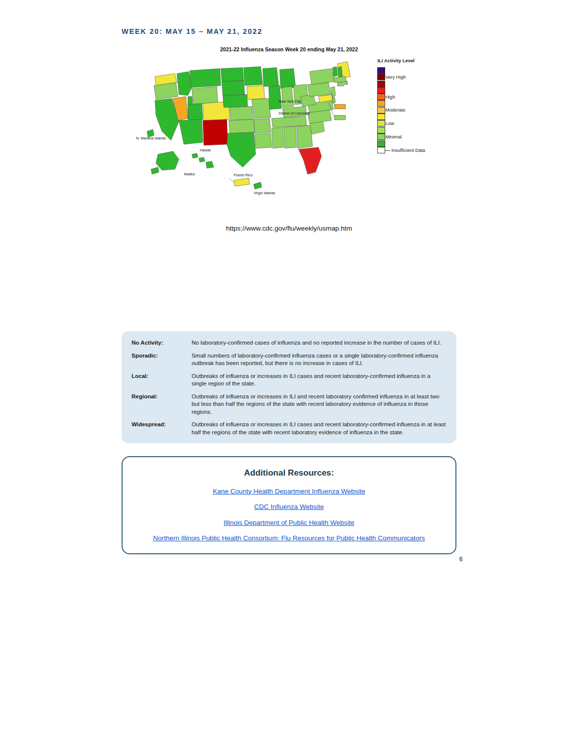Week 20: May 15 – May 21, 2022
2021-22 Influenza Season Week 20 ending May 21, 2022
New York City District of Columbia N. Mariana Islands Hawaii Alaska Puerto Rico Virgin Islands
ILI Activity Level
| | Very High |
| | High |
| | Moderate |
| | Low |
| | Minimal |
| | Insufficient Data |
https://www.cdc.gov/flu/weekly/usmap.htm
| No Activity: | No laboratory-confirmed cases of influenza and no reported increase in the number of cases of ILI. |
| Sporadic: | Small numbers of laboratory-confirmed influenza cases or a single laboratory-confirmed influenza outbreak has been reported, but there is no increase in cases of ILI. |
| Local: | Outbreaks of influenza or increases in ILI cases and recent laboratory-confirmed influenza in a single region of the state. |
| Regional: | Outbreaks of influenza or increases in ILI and recent laboratory confirmed influenza in at least two but less than half the regions of the state with recent laboratory evidence of influenza in those regions. |
| Widespread: | Outbreaks of influenza or increases in ILI cases and recent laboratory-confirmed influenza in at least half the regions of the state with recent laboratory evidence of influenza in the state. |
Additional Resources:
Kane County Health Department Influenza Website
CDC Influenza Website
Illinois Department of Public Health Website
Northern Illinois Public Health Consortium: Flu Resources for Public Health Communicators
6